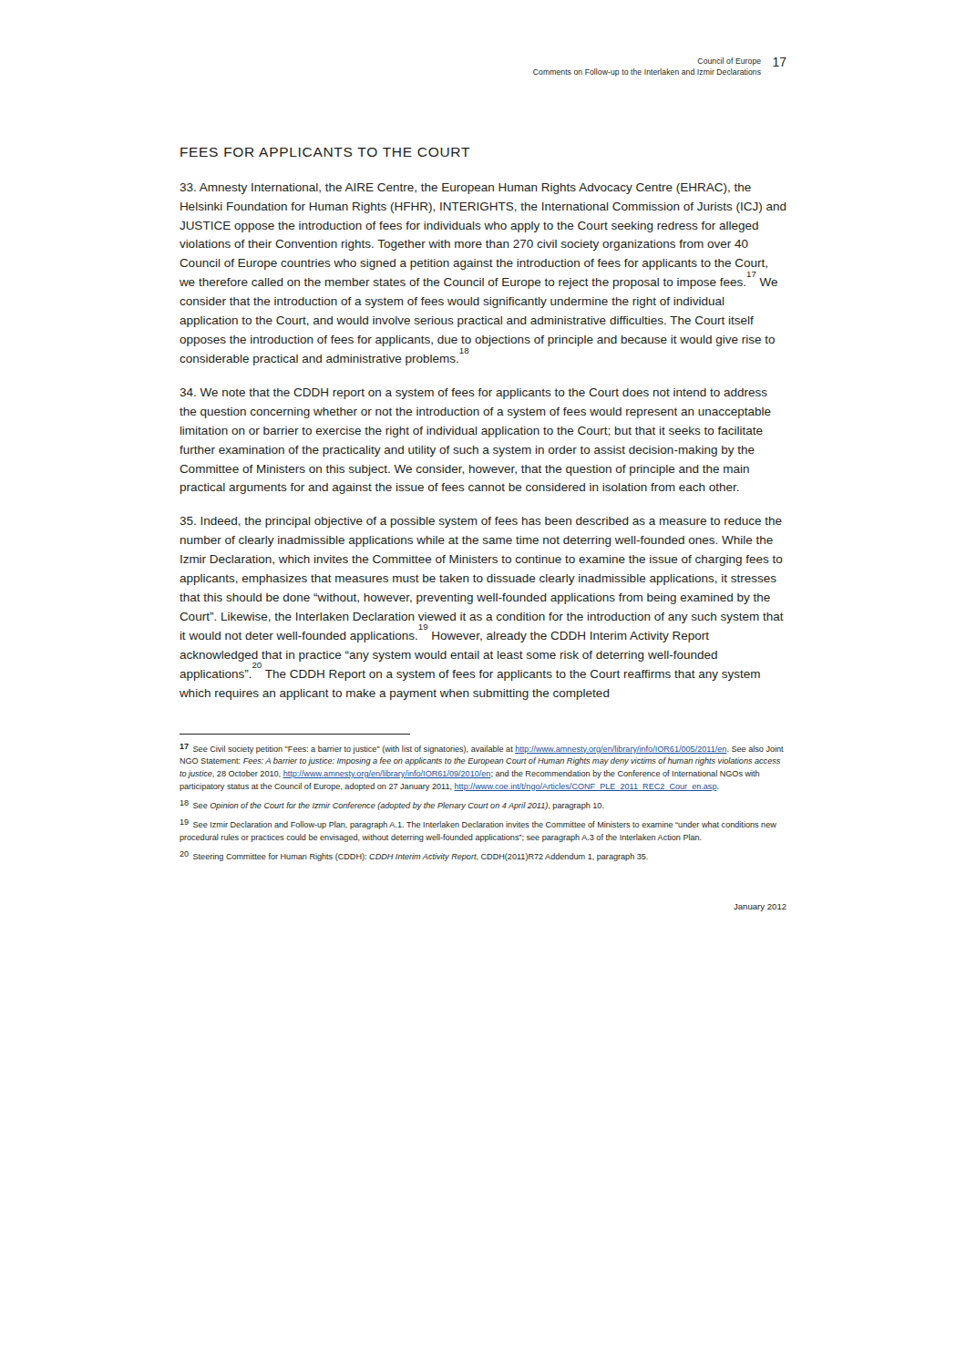Council of Europe
Comments on Follow-up to the Interlaken and Izmir Declarations
17
FEES FOR APPLICANTS TO THE COURT
33. Amnesty International, the AIRE Centre, the European Human Rights Advocacy Centre (EHRAC), the Helsinki Foundation for Human Rights (HFHR), INTERIGHTS, the International Commission of Jurists (ICJ) and JUSTICE oppose the introduction of fees for individuals who apply to the Court seeking redress for alleged violations of their Convention rights. Together with more than 270 civil society organizations from over 40 Council of Europe countries who signed a petition against the introduction of fees for applicants to the Court, we therefore called on the member states of the Council of Europe to reject the proposal to impose fees.17 We consider that the introduction of a system of fees would significantly undermine the right of individual application to the Court, and would involve serious practical and administrative difficulties. The Court itself opposes the introduction of fees for applicants, due to objections of principle and because it would give rise to considerable practical and administrative problems.18
34. We note that the CDDH report on a system of fees for applicants to the Court does not intend to address the question concerning whether or not the introduction of a system of fees would represent an unacceptable limitation on or barrier to exercise the right of individual application to the Court; but that it seeks to facilitate further examination of the practicality and utility of such a system in order to assist decision-making by the Committee of Ministers on this subject. We consider, however, that the question of principle and the main practical arguments for and against the issue of fees cannot be considered in isolation from each other.
35. Indeed, the principal objective of a possible system of fees has been described as a measure to reduce the number of clearly inadmissible applications while at the same time not deterring well-founded ones. While the Izmir Declaration, which invites the Committee of Ministers to continue to examine the issue of charging fees to applicants, emphasizes that measures must be taken to dissuade clearly inadmissible applications, it stresses that this should be done “without, however, preventing well-founded applications from being examined by the Court”. Likewise, the Interlaken Declaration viewed it as a condition for the introduction of any such system that it would not deter well-founded applications.19 However, already the CDDH Interim Activity Report acknowledged that in practice “any system would entail at least some risk of deterring well-founded applications”.20 The CDDH Report on a system of fees for applicants to the Court reaffirms that any system which requires an applicant to make a payment when submitting the completed
17 See Civil society petition "Fees: a barrier to justice" (with list of signatories), available at http://www.amnesty.org/en/library/info/IOR61/005/2011/en. See also Joint NGO Statement: Fees: A barrier to justice: Imposing a fee on applicants to the European Court of Human Rights may deny victims of human rights violations access to justice, 28 October 2010, http://www.amnesty.org/en/library/info/IOR61/09/2010/en; and the Recommendation by the Conference of International NGOs with participatory status at the Council of Europe, adopted on 27 January 2011, http://www.coe.int/t/ngo/Articles/CONF_PLE_2011_REC2_Cour_en.asp.
18 See Opinion of the Court for the Izmir Conference (adopted by the Plenary Court on 4 April 2011), paragraph 10.
19 See Izmir Declaration and Follow-up Plan, paragraph A.1. The Interlaken Declaration invites the Committee of Ministers to examine “under what conditions new procedural rules or practices could be envisaged, without deterring well-founded applications”; see paragraph A.3 of the Interlaken Action Plan.
20 Steering Committee for Human Rights (CDDH): CDDH Interim Activity Report, CDDH(2011)R72 Addendum 1, paragraph 35.
January 2012